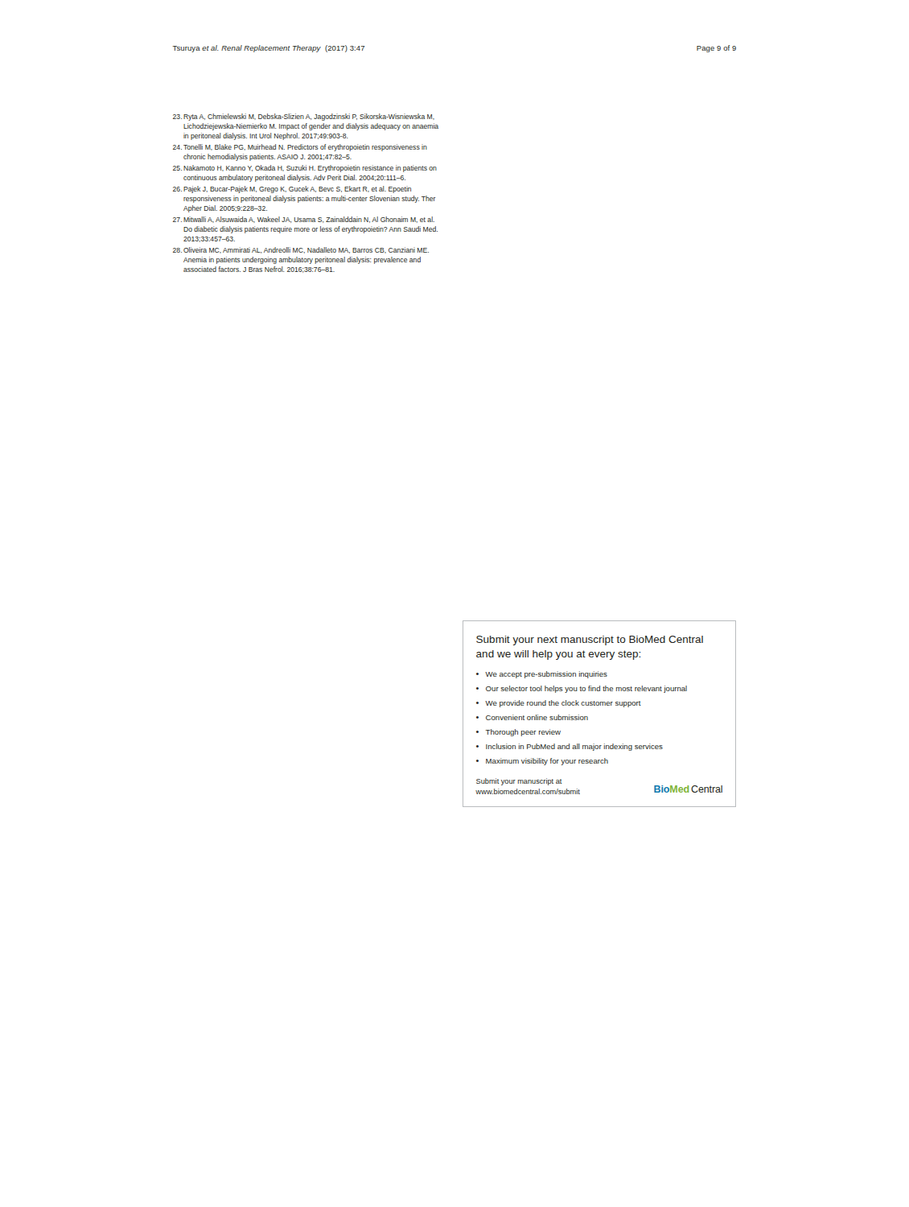Tsuruya et al. Renal Replacement Therapy (2017) 3:47
Page 9 of 9
23. Ryta A, Chmielewski M, Debska-Slizien A, Jagodzinski P, Sikorska-Wisniewska M, Lichodziejewska-Niemierko M. Impact of gender and dialysis adequacy on anaemia in peritoneal dialysis. Int Urol Nephrol. 2017;49:903-8.
24. Tonelli M, Blake PG, Muirhead N. Predictors of erythropoietin responsiveness in chronic hemodialysis patients. ASAIO J. 2001;47:82–5.
25. Nakamoto H, Kanno Y, Okada H, Suzuki H. Erythropoietin resistance in patients on continuous ambulatory peritoneal dialysis. Adv Perit Dial. 2004;20:111–6.
26. Pajek J, Bucar-Pajek M, Grego K, Gucek A, Bevc S, Ekart R, et al. Epoetin responsiveness in peritoneal dialysis patients: a multi-center Slovenian study. Ther Apher Dial. 2005;9:228–32.
27. Mitwalli A, Alsuwaida A, Wakeel JA, Usama S, Zainalddain N, Al Ghonaim M, et al. Do diabetic dialysis patients require more or less of erythropoietin? Ann Saudi Med. 2013;33:457–63.
28. Oliveira MC, Ammirati AL, Andreolli MC, Nadalleto MA, Barros CB, Canziani ME. Anemia in patients undergoing ambulatory peritoneal dialysis: prevalence and associated factors. J Bras Nefrol. 2016;38:76–81.
Submit your next manuscript to BioMed Central
and we will help you at every step:
We accept pre-submission inquiries
Our selector tool helps you to find the most relevant journal
We provide round the clock customer support
Convenient online submission
Thorough peer review
Inclusion in PubMed and all major indexing services
Maximum visibility for your research
Submit your manuscript at
www.biomedcentral.com/submit
Bio Med Central